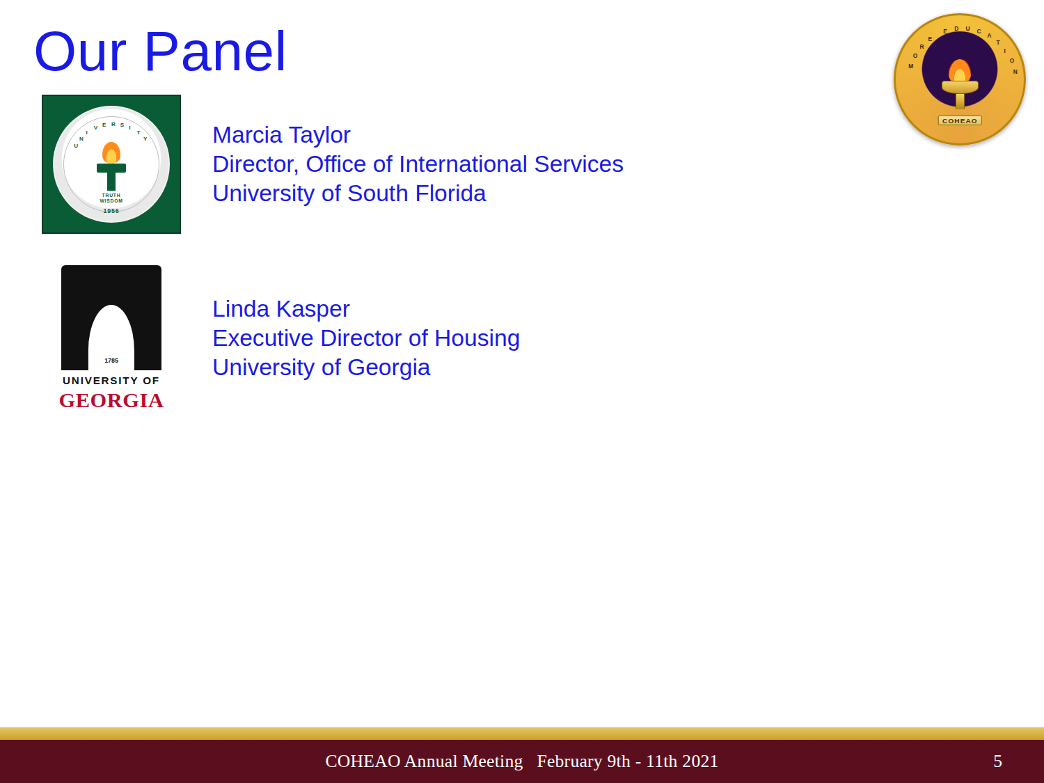M O R E E D U C A T I O N
COHEAO
Our Panel
U N I V E R S I T Y
TRUTH
WISDOM
1956
Marcia Taylor Director, Office of International Services
University of South Florida
1785
University of
Georgia
Linda Kasper Executive Director of Housing
University of Georgia
COHEAO Annual Meeting February 9th - 11th 2021 5